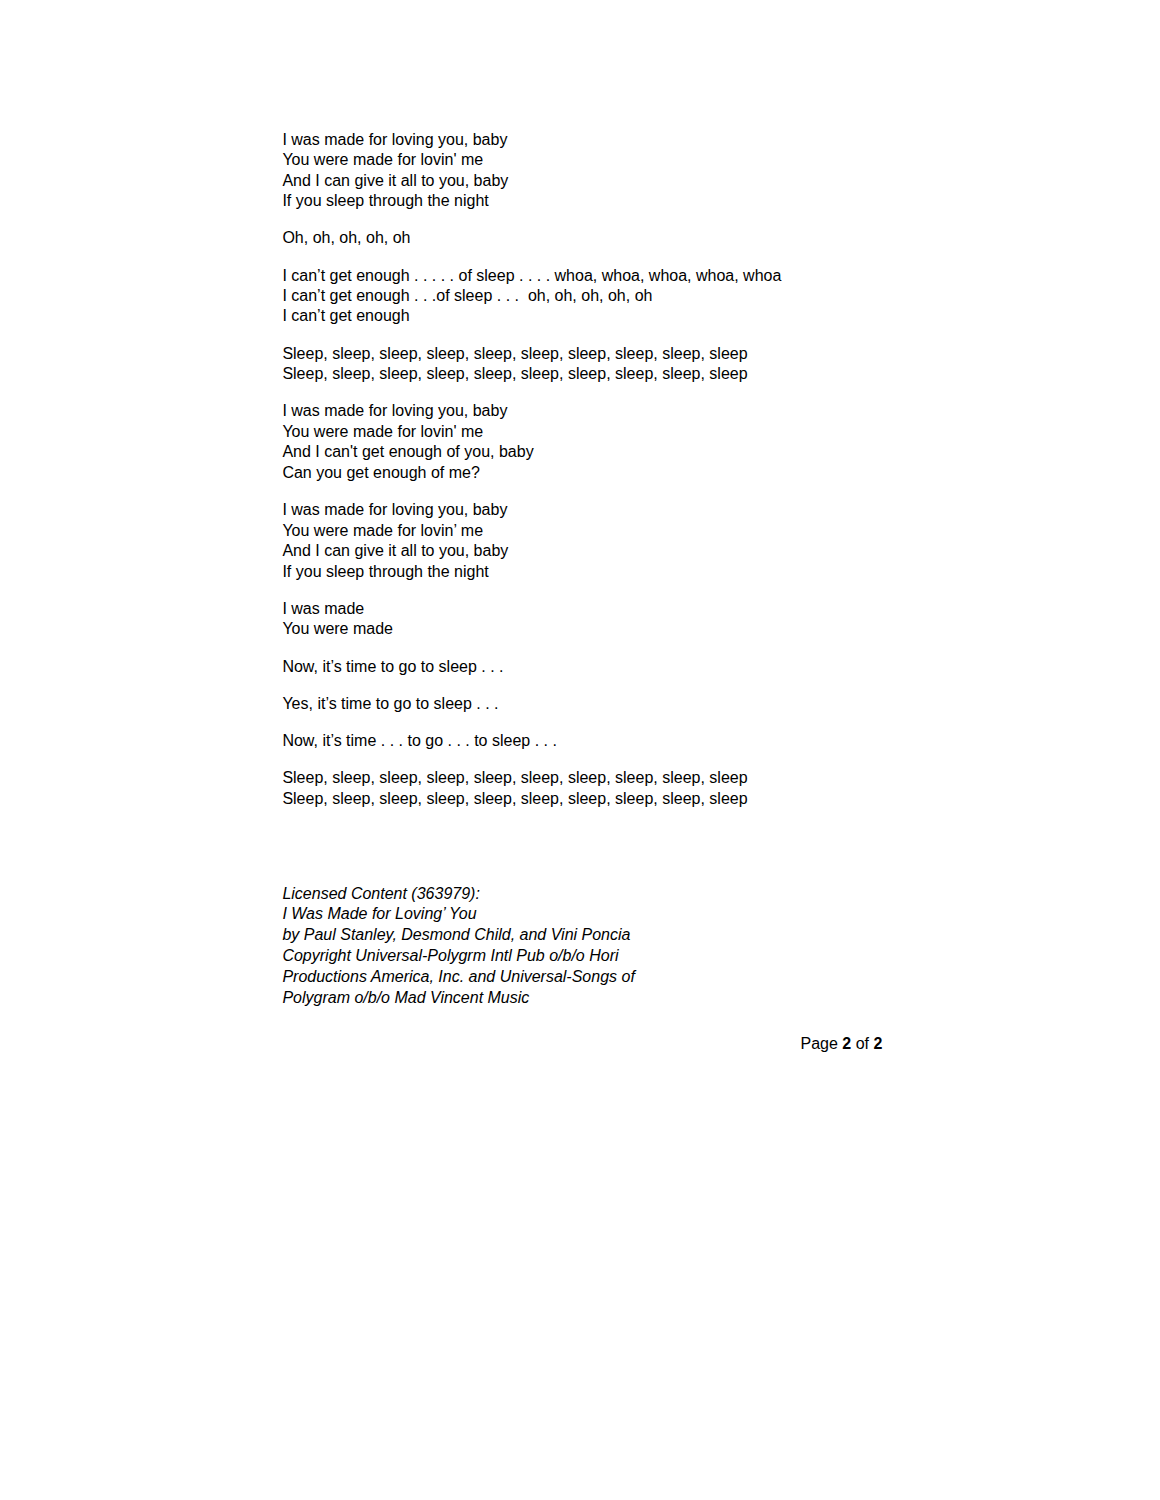I was made for loving you, baby
You were made for lovin' me
And I can give it all to you, baby
If you sleep through the night
Oh, oh, oh, oh, oh
I can’t get enough . . . . . of sleep . . . . whoa, whoa, whoa, whoa, whoa
I can’t get enough . . .of sleep . . . oh, oh, oh, oh, oh
I can’t get enough
Sleep, sleep, sleep, sleep, sleep, sleep, sleep, sleep, sleep, sleep
Sleep, sleep, sleep, sleep, sleep, sleep, sleep, sleep, sleep, sleep
I was made for loving you, baby
You were made for lovin' me
And I can't get enough of you, baby
Can you get enough of me?
I was made for loving you, baby
You were made for lovin’ me
And I can give it all to you, baby
If you sleep through the night
I was made
You were made
Now, it’s time to go to sleep . . .
Yes, it’s time to go to sleep . . .
Now, it’s time . . . to go . . . to sleep . . .
Sleep, sleep, sleep, sleep, sleep, sleep, sleep, sleep, sleep, sleep
Sleep, sleep, sleep, sleep, sleep, sleep, sleep, sleep, sleep, sleep
Licensed Content (363979):
I Was Made for Loving’ You
by Paul Stanley, Desmond Child, and Vini Poncia
Copyright Universal-Polygrm Intl Pub o/b/o Hori
Productions America, Inc. and Universal-Songs of
Polygram o/b/o Mad Vincent Music
Page 2 of 2